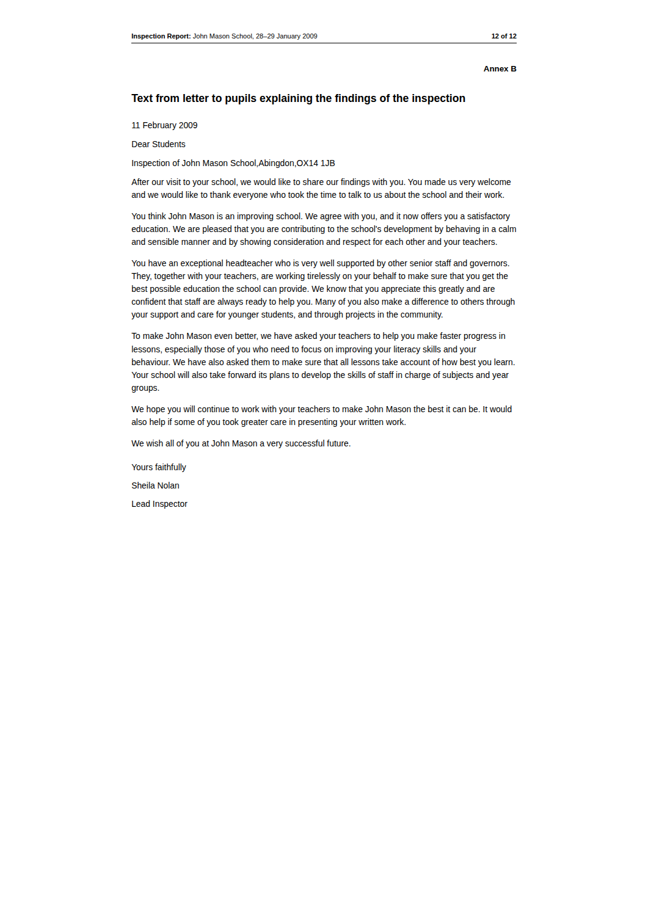Inspection Report: John Mason School, 28–29 January 2009
12 of 12
Annex B
Text from letter to pupils explaining the findings of the inspection
11 February 2009
Dear Students
Inspection of John Mason School,Abingdon,OX14 1JB
After our visit to your school, we would like to share our findings with you. You made us very welcome and we would like to thank everyone who took the time to talk to us about the school and their work.
You think John Mason is an improving school. We agree with you, and it now offers you a satisfactory education. We are pleased that you are contributing to the school's development by behaving in a calm and sensible manner and by showing consideration and respect for each other and your teachers.
You have an exceptional headteacher who is very well supported by other senior staff and governors. They, together with your teachers, are working tirelessly on your behalf to make sure that you get the best possible education the school can provide. We know that you appreciate this greatly and are confident that staff are always ready to help you. Many of you also make a difference to others through your support and care for younger students, and through projects in the community.
To make John Mason even better, we have asked your teachers to help you make faster progress in lessons, especially those of you who need to focus on improving your literacy skills and your behaviour. We have also asked them to make sure that all lessons take account of how best you learn. Your school will also take forward its plans to develop the skills of staff in charge of subjects and year groups.
We hope you will continue to work with your teachers to make John Mason the best it can be. It would also help if some of you took greater care in presenting your written work.
We wish all of you at John Mason a very successful future.
Yours faithfully
Sheila Nolan
Lead Inspector